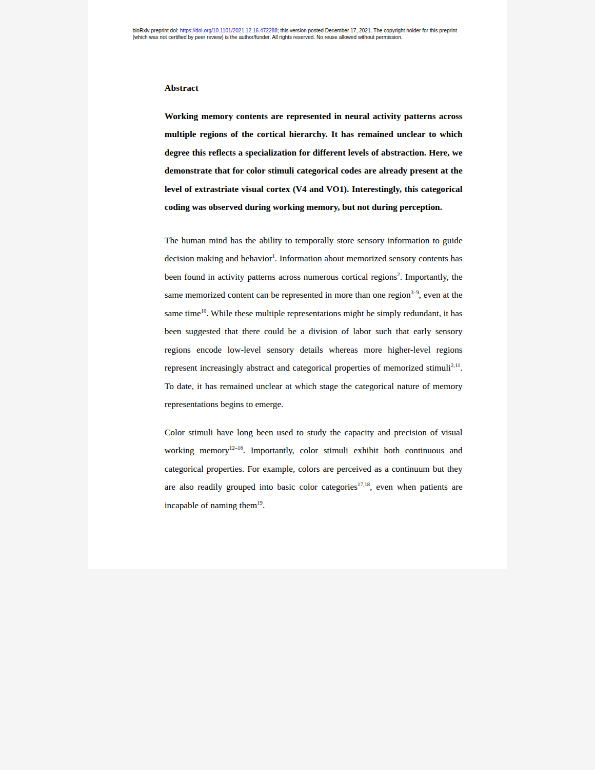bioRxiv preprint doi: https://doi.org/10.1101/2021.12.16.472288; this version posted December 17, 2021. The copyright holder for this preprint (which was not certified by peer review) is the author/funder. All rights reserved. No reuse allowed without permission.
Abstract
Working memory contents are represented in neural activity patterns across multiple regions of the cortical hierarchy. It has remained unclear to which degree this reflects a specialization for different levels of abstraction. Here, we demonstrate that for color stimuli categorical codes are already present at the level of extrastriate visual cortex (V4 and VO1). Interestingly, this categorical coding was observed during working memory, but not during perception.
The human mind has the ability to temporally store sensory information to guide decision making and behavior1. Information about memorized sensory contents has been found in activity patterns across numerous cortical regions2. Importantly, the same memorized content can be represented in more than one region3–9, even at the same time10. While these multiple representations might be simply redundant, it has been suggested that there could be a division of labor such that early sensory regions encode low-level sensory details whereas more higher-level regions represent increasingly abstract and categorical properties of memorized stimuli2,11. To date, it has remained unclear at which stage the categorical nature of memory representations begins to emerge.
Color stimuli have long been used to study the capacity and precision of visual working memory12–16. Importantly, color stimuli exhibit both continuous and categorical properties. For example, colors are perceived as a continuum but they are also readily grouped into basic color categories17,18, even when patients are incapable of naming them19.